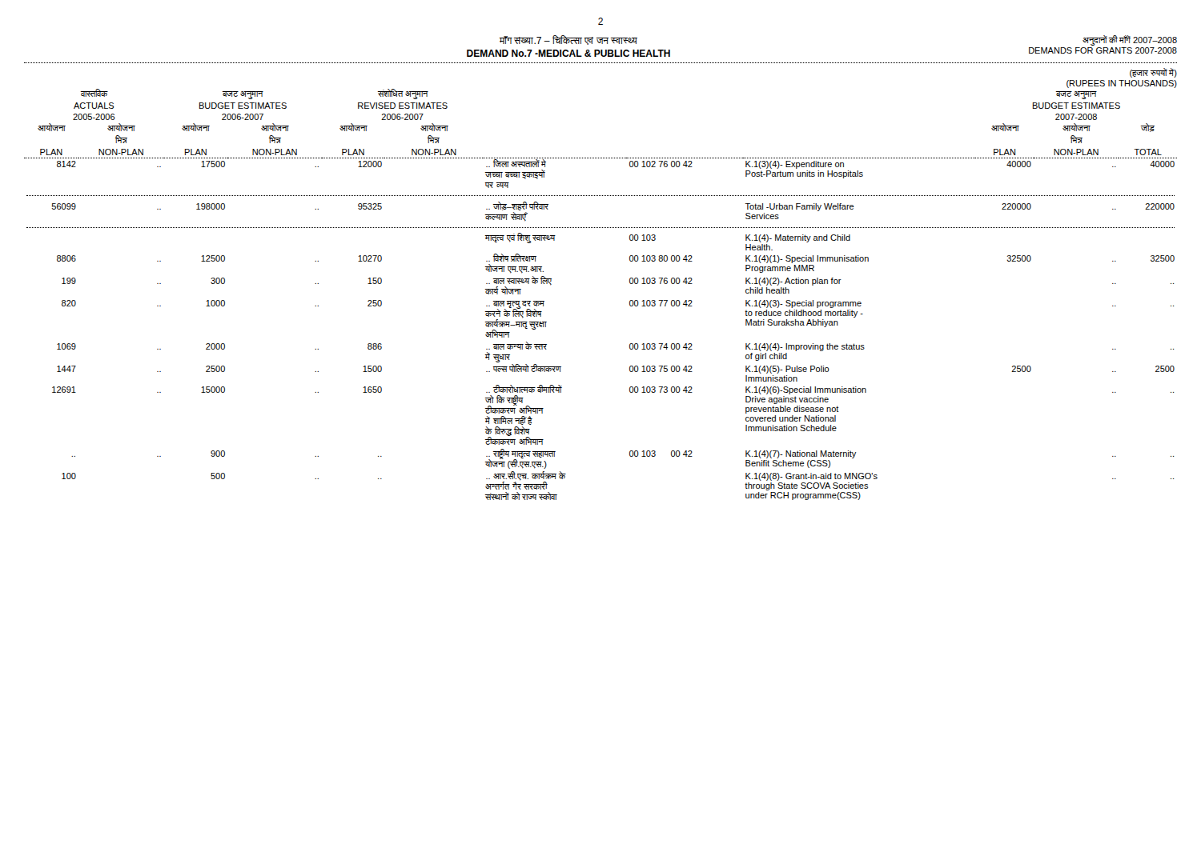2
माँग संख्या.7 – चिकित्सा एवं जन स्वास्थ्य
DEMAND No.7 -MEDICAL & PUBLIC HEALTH
अनुदानों की माँगें 2007–2008
DEMANDS FOR GRANTS 2007-2008
(हजार रुपयों में)
(RUPEES IN THOUSANDS)
| वास्तविक | बजट अनुमान | संशोधित अनुमान | | | | बजट अनुमान |
| --- | --- | --- | --- | --- | --- | --- |
| ACTUALS | BUDGET ESTIMATES | REVISED ESTIMATES | BUDGET ESTIMATES |
| 2005-2006 | 2006-2007 | 2006-2007 | 2007-2008 |
| आयोजना | आयोजना | आयोजना | आयोजना | आयोजना | आयोजना | आयोजना | आयोजना | जोड़ |
| | भिन्न | | भिन्न | | भिन्न | | भिन्न | |
| PLAN | NON-PLAN | PLAN | NON-PLAN | PLAN | NON-PLAN | | | | PLAN | NON-PLAN | TOTAL |
| 8142 | .. | 17500 | .. | 12000 | | .. जिला अस्पतालों मे जच्चा बच्चा इकाइयों पर व्यय | 00 102 76 00 42 | K.1(3)(4)- Expenditure on Post-Partum units in Hospitals | 40000 | .. | 40000 |
| 56099 | .. | 198000 | .. | 95325 | | .. जोड़–शहरी परिवार कल्याण सेवाएँ | | Total -Urban Family Welfare Services | 220000 | .. | 220000 |
| | | | | | | मातृत्व एवं शिशु स्वास्थ्य | 00 103 | K.1(4)- Maternity and Child Health. | | | |
| 8806 | .. | 12500 | .. | 10270 | | .. विशेष प्रतिरक्षण योजना एम.एम.आर. | 00 103 80 00 42 | K.1(4)(1)- Special Immunisation Programme MMR | 32500 | .. | 32500 |
| 199 | .. | 300 | .. | 150 | | .. बाल स्वास्थ्य के लिए कार्य योजना | 00 103 76 00 42 | K.1(4)(2)- Action plan for child health | | .. | .. |
| 820 | .. | 1000 | .. | 250 | | .. बाल मृत्यु दर कम करने के लिए विशेष कार्यक्रम–मातृ सुरक्षा अभियान | 00 103 77 00 42 | K.1(4)(3)- Special programme to reduce childhood mortality - Matri Suraksha Abhiyan | | .. | .. |
| 1069 | .. | 2000 | .. | 886 | | .. बाल कन्या के स्तर में सुधार | 00 103 74 00 42 | K.1(4)(4)- Improving the status of girl child | | .. | .. |
| 1447 | .. | 2500 | .. | 1500 | | .. पल्स पोलियो टीकाकरण | 00 103 75 00 42 | K.1(4)(5)- Pulse Polio Immunisation | 2500 | .. | 2500 |
| 12691 | .. | 15000 | .. | 1650 | | .. टीकारोधात्मक बीमारियों जो कि राष्ट्रीय टीकाकरण अभियान में शामिल नहीं है के विरुद्ध विशेष टीकाकरण अभियान | 00 103 73 00 42 | K.1(4)(6)-Special Immunisation Drive against vaccine preventable disease not covered under National Immunisation Schedule | | .. | .. |
| .. | .. | 900 | .. | .. | | .. राष्ट्रीय मातृत्व सहायता योजना (सी.एस.एस.) | 00 103 00 42 | K.1(4)(7)- National Maternity Benifit Scheme (CSS) | | .. | .. |
| 100 | | 500 | .. | .. | | .. आर.सी.एच. कार्यक्रम के अन्तर्गत गैर सरकारी संस्थानों को राज्य स्कोवा | | K.1(4)(8)- Grant-in-aid to MNGO's through State SCOVA Societies under RCH programme(CSS) | | .. | .. |